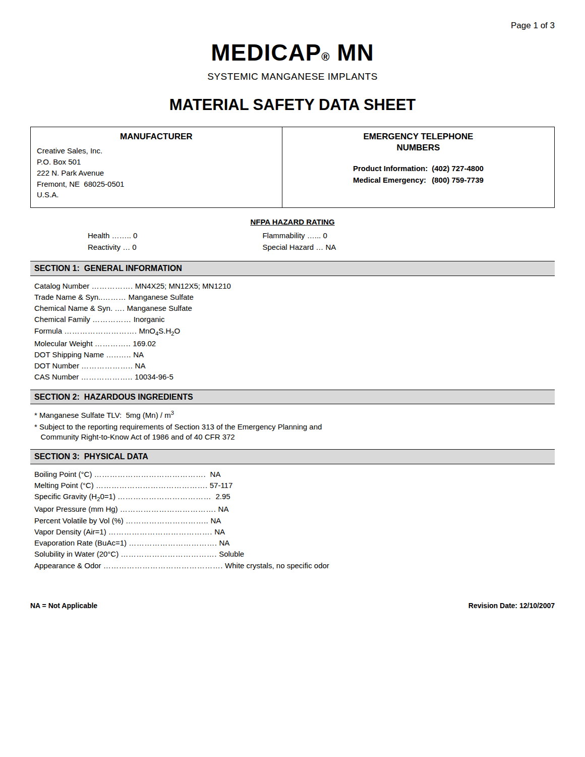Page 1 of 3
MEDICAP® MN
SYSTEMIC MANGANESE IMPLANTS
MATERIAL SAFETY DATA SHEET
| MANUFACTURER Creative Sales, Inc. P.O. Box 501 222 N. Park Avenue Fremont, NE 68025-0501 U.S.A. | EMERGENCY TELEPHONE NUMBERS / Product Information: / (402) 727-4800 / / Medical Emergency: / (800) 759-7739 / |
NFPA HAZARD RATING
| Health …….. 0 | Flammability …... 0 |
| Reactivity … 0 | Special Hazard … NA |
SECTION 1: GENERAL INFORMATION
Catalog Number ……………. MN4X25; MN12X5; MN1210
Trade Name & Syn..……… Manganese Sulfate
Chemical Name & Syn. …. Manganese Sulfate
Chemical Family …………… Inorganic
Formula ………………………. MnO4S.H2O
Molecular Weight ………….. 169.02
DOT Shipping Name …..….. NA
DOT Number ……………….. NA
CAS Number ……………….. 10034-96-5
SECTION 2: HAZARDOUS INGREDIENTS
* Manganese Sulfate TLV: 5mg (Mn) / m3
* Subject to the reporting requirements of Section 313 of the Emergency Planning and
Community Right-to-Know Act of 1986 and of 40 CFR 372
SECTION 3: PHYSICAL DATA
Boiling Point (°C) ……………………………………. NA
Melting Point (°C) ……………………………………. 57-117
Specific Gravity (H20=1) ……………………………… 2.95
Vapor Pressure (mm Hg) ………………………………. NA
Percent Volatile by Vol (%) ………………………….. NA
Vapor Density (Air=1) …………………………………. NA
Evaporation Rate (BuAc=1) ……………………………. NA
Solubility in Water (20°C) ………………………………. Soluble
Appearance & Odor ………………………………………. White crystals, no specific odor
NA = Not Applicable Revision Date: 12/10/2007